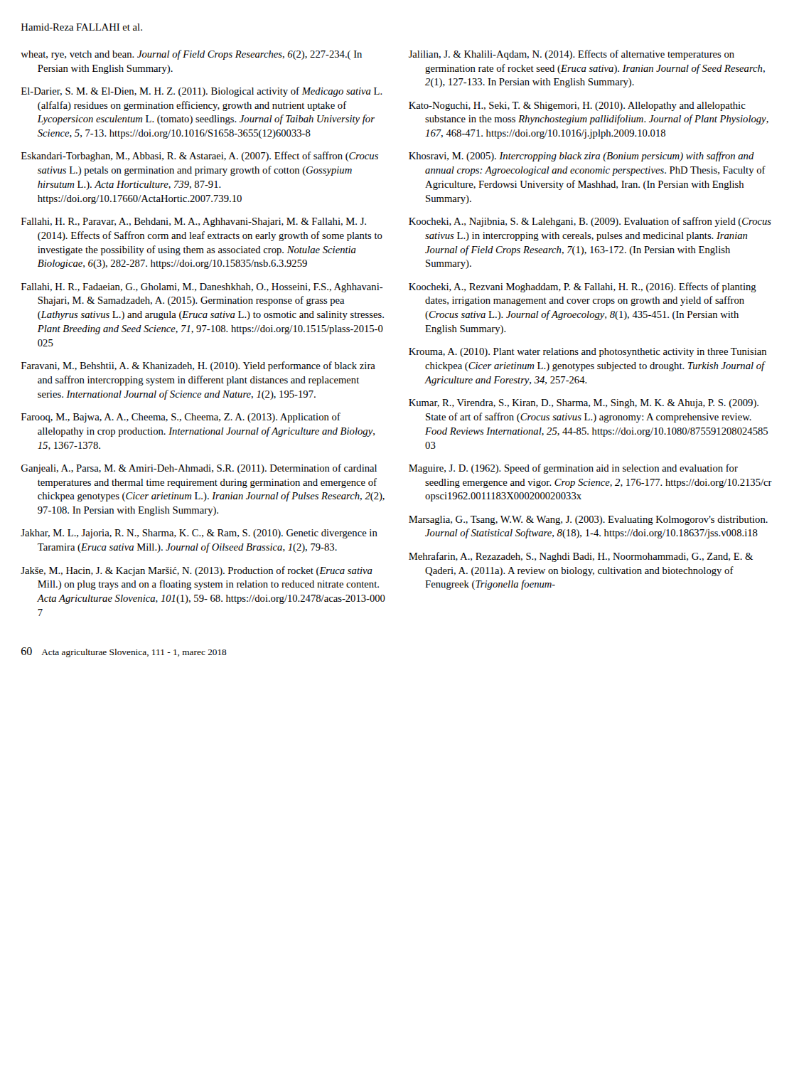Hamid-Reza FALLAHI et al.
wheat, rye, vetch and bean. Journal of Field Crops Researches, 6(2), 227-234.( In Persian with English Summary).
El-Darier, S. M. & El-Dien, M. H. Z. (2011). Biological activity of Medicago sativa L. (alfalfa) residues on germination efficiency, growth and nutrient uptake of Lycopersicon esculentum L. (tomato) seedlings. Journal of Taibah University for Science, 5, 7-13. https://doi.org/10.1016/S1658-3655(12)60033-8
Eskandari-Torbaghan, M., Abbasi, R. & Astaraei, A. (2007). Effect of saffron (Crocus sativus L.) petals on germination and primary growth of cotton (Gossypium hirsutum L.). Acta Horticulture, 739, 87-91.
https://doi.org/10.17660/ActaHortic.2007.739.10
Fallahi, H. R., Paravar, A., Behdani, M. A., Aghhavani-Shajari, M. & Fallahi, M. J. (2014). Effects of Saffron corm and leaf extracts on early growth of some plants to investigate the possibility of using them as associated crop. Notulae Scientia Biologicae, 6(3), 282-287. https://doi.org/10.15835/nsb.6.3.9259
Fallahi, H. R., Fadaeian, G., Gholami, M., Daneshkhah, O., Hosseini, F.S., Aghhavani-Shajari, M. & Samadzadeh, A. (2015). Germination response of grass pea (Lathyrus sativus L.) and arugula (Eruca sativa L.) to osmotic and salinity stresses. Plant Breeding and Seed Science, 71, 97-108. https://doi.org/10.1515/plass-2015-0025
Faravani, M., Behshtii, A. & Khanizadeh, H. (2010). Yield performance of black zira and saffron intercropping system in different plant distances and replacement series. International Journal of Science and Nature, 1(2), 195-197.
Farooq, M., Bajwa, A. A., Cheema, S., Cheema, Z. A. (2013). Application of allelopathy in crop production. International Journal of Agriculture and Biology, 15, 1367-1378.
Ganjeali, A., Parsa, M. & Amiri-Deh-Ahmadi, S.R. (2011). Determination of cardinal temperatures and thermal time requirement during germination and emergence of chickpea genotypes (Cicer arietinum L.). Iranian Journal of Pulses Research, 2(2), 97-108. In Persian with English Summary).
Jakhar, M. L., Jajoria, R. N., Sharma, K. C., & Ram, S. (2010). Genetic divergence in Taramira (Eruca sativa Mill.). Journal of Oilseed Brassica, 1(2), 79-83.
Jakše, M., Hacin, J. & Kacjan Maršić, N. (2013). Production of rocket (Eruca sativa Mill.) on plug trays and on a floating system in relation to reduced nitrate content. Acta Agriculturae Slovenica, 101(1), 59- 68. https://doi.org/10.2478/acas-2013-0007
Jalilian, J. & Khalili-Aqdam, N. (2014). Effects of alternative temperatures on germination rate of rocket seed (Eruca sativa). Iranian Journal of Seed Research, 2(1), 127-133. In Persian with English Summary).
Kato-Noguchi, H., Seki, T. & Shigemori, H. (2010). Allelopathy and allelopathic substance in the moss Rhynchostegium pallidifolium. Journal of Plant Physiology, 167, 468-471. https://doi.org/10.1016/j.jplph.2009.10.018
Khosravi, M. (2005). Intercropping black zira (Bonium persicum) with saffron and annual crops: Agroecological and economic perspectives. PhD Thesis, Faculty of Agriculture, Ferdowsi University of Mashhad, Iran. (In Persian with English Summary).
Koocheki, A., Najibnia, S. & Lalehgani, B. (2009). Evaluation of saffron yield (Crocus sativus L.) in intercropping with cereals, pulses and medicinal plants. Iranian Journal of Field Crops Research, 7(1), 163-172. (In Persian with English Summary).
Koocheki, A., Rezvani Moghaddam, P. & Fallahi, H. R., (2016). Effects of planting dates, irrigation management and cover crops on growth and yield of saffron (Crocus sativa L.). Journal of Agroecology, 8(1), 435-451. (In Persian with English Summary).
Krouma, A. (2010). Plant water relations and photosynthetic activity in three Tunisian chickpea (Cicer arietinum L.) genotypes subjected to drought. Turkish Journal of Agriculture and Forestry, 34, 257-264.
Kumar, R., Virendra, S., Kiran, D., Sharma, M., Singh, M. K. & Ahuja, P. S. (2009). State of art of saffron (Crocus sativus L.) agronomy: A comprehensive review. Food Reviews International, 25, 44-85. https://doi.org/10.1080/87559120802458503
Maguire, J. D. (1962). Speed of germination aid in selection and evaluation for seedling emergence and vigor. Crop Science, 2, 176-177. https://doi.org/10.2135/cropsci1962.0011183X000200020033x
Marsaglia, G., Tsang, W.W. & Wang, J. (2003). Evaluating Kolmogorov's distribution. Journal of Statistical Software, 8(18), 1-4. https://doi.org/10.18637/jss.v008.i18
Mehrafarin, A., Rezazadeh, S., Naghdi Badi, H., Noormohammadi, G., Zand, E. & Qaderi, A. (2011a). A review on biology, cultivation and biotechnology of Fenugreek (Trigonella foenum-
60 Acta agriculturae Slovenica, 111 - 1, marec 2018